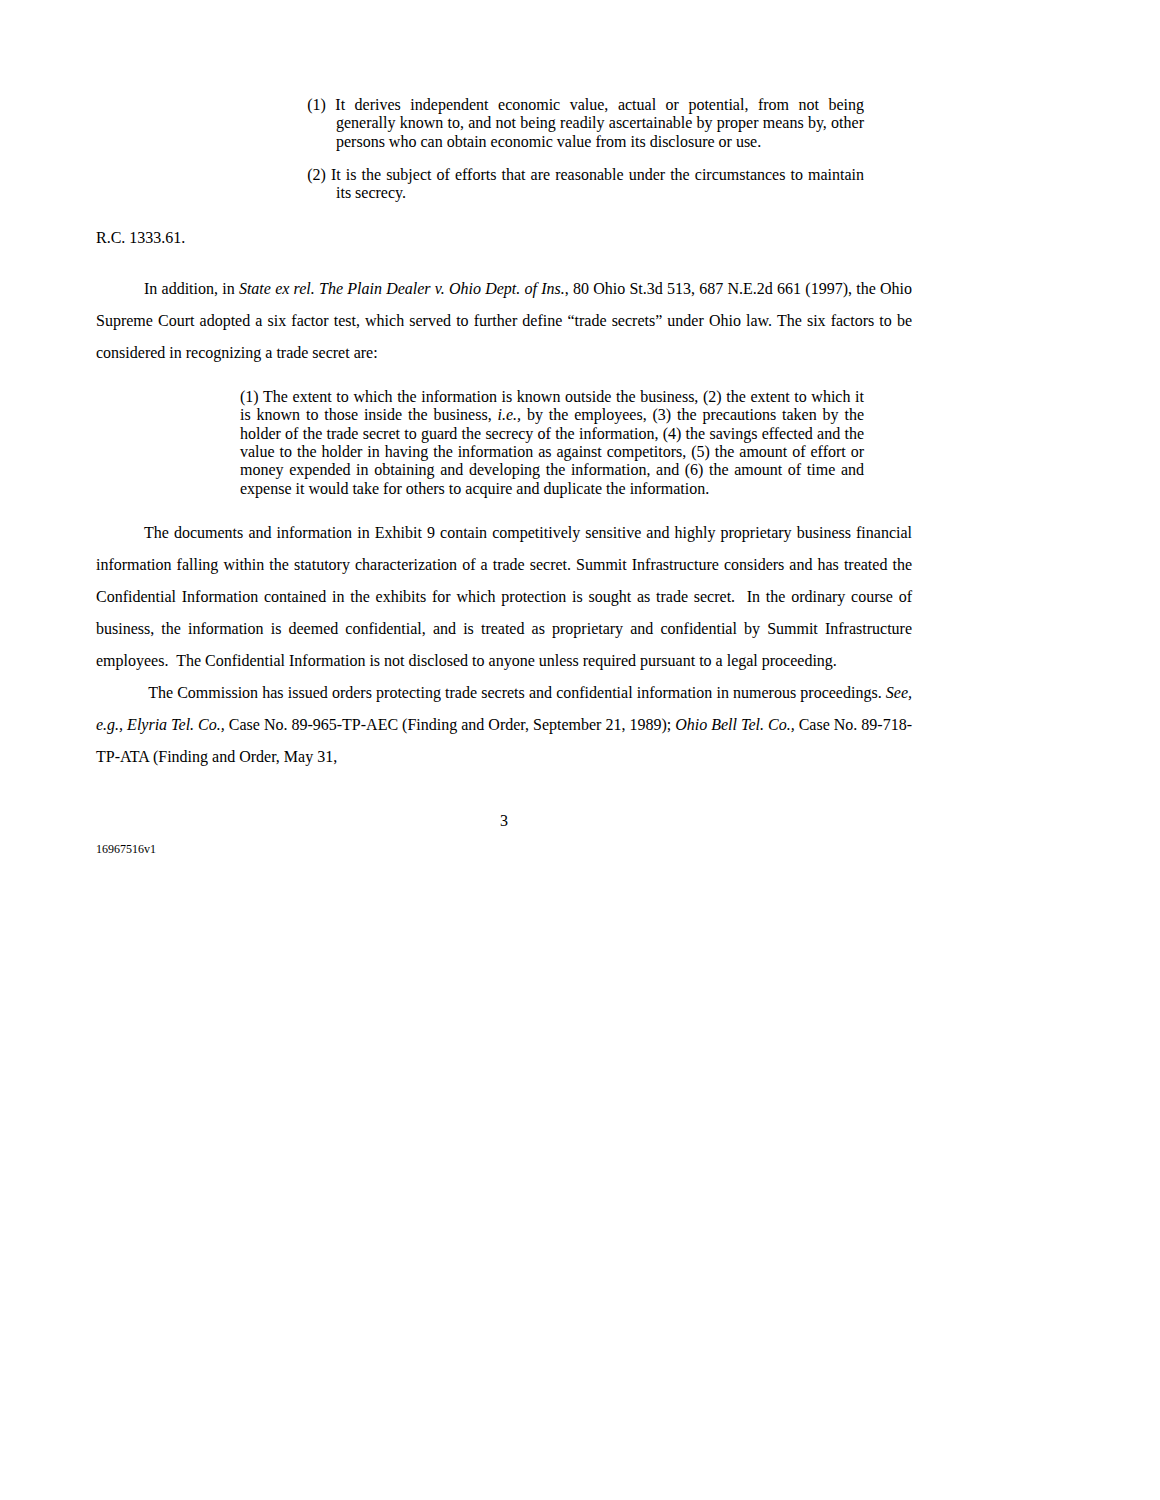(1) It derives independent economic value, actual or potential, from not being generally known to, and not being readily ascertainable by proper means by, other persons who can obtain economic value from its disclosure or use.
(2) It is the subject of efforts that are reasonable under the circumstances to maintain its secrecy.
R.C. 1333.61.
In addition, in State ex rel. The Plain Dealer v. Ohio Dept. of Ins., 80 Ohio St.3d 513, 687 N.E.2d 661 (1997), the Ohio Supreme Court adopted a six factor test, which served to further define “trade secrets” under Ohio law. The six factors to be considered in recognizing a trade secret are:
(1) The extent to which the information is known outside the business, (2) the extent to which it is known to those inside the business, i.e., by the employees, (3) the precautions taken by the holder of the trade secret to guard the secrecy of the information, (4) the savings effected and the value to the holder in having the information as against competitors, (5) the amount of effort or money expended in obtaining and developing the information, and (6) the amount of time and expense it would take for others to acquire and duplicate the information.
The documents and information in Exhibit 9 contain competitively sensitive and highly proprietary business financial information falling within the statutory characterization of a trade secret. Summit Infrastructure considers and has treated the Confidential Information contained in the exhibits for which protection is sought as trade secret. In the ordinary course of business, the information is deemed confidential, and is treated as proprietary and confidential by Summit Infrastructure employees. The Confidential Information is not disclosed to anyone unless required pursuant to a legal proceeding.
The Commission has issued orders protecting trade secrets and confidential information in numerous proceedings. See, e.g., Elyria Tel. Co., Case No. 89-965-TP-AEC (Finding and Order, September 21, 1989); Ohio Bell Tel. Co., Case No. 89-718-TP-ATA (Finding and Order, May 31,
3
16967516v1